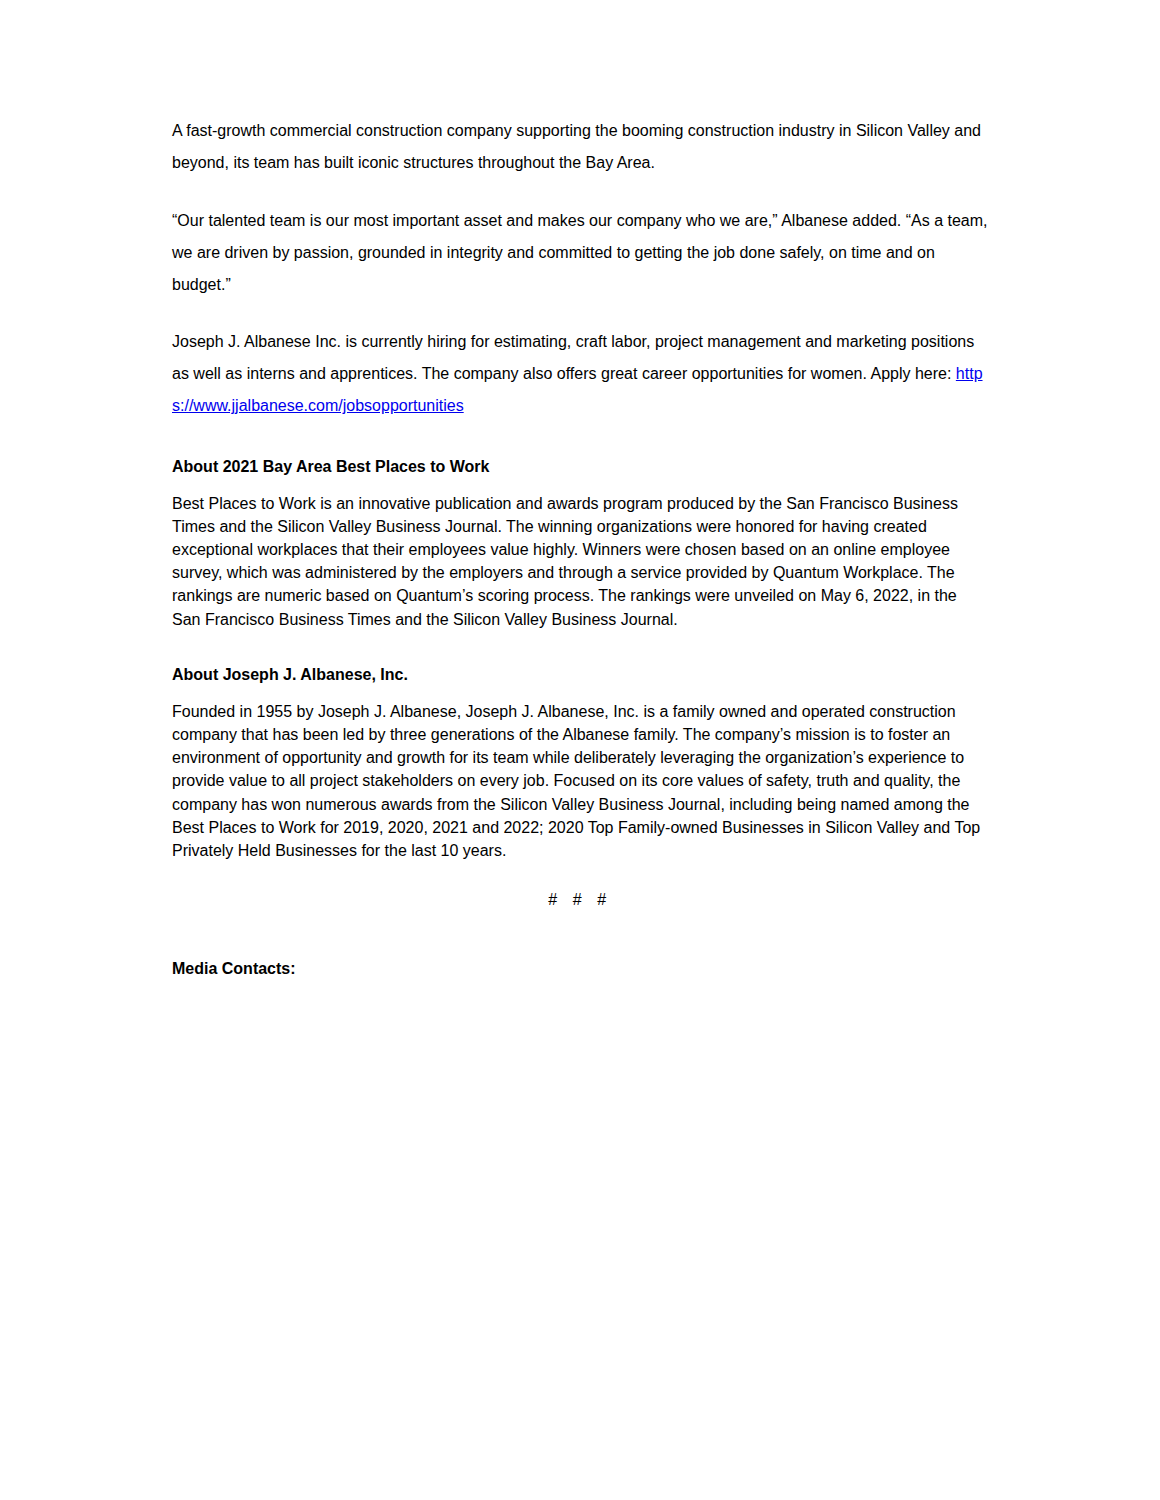A fast-growth commercial construction company supporting the booming construction industry in Silicon Valley and beyond, its team has built iconic structures throughout the Bay Area.
“Our talented team is our most important asset and makes our company who we are,” Albanese added. “As a team, we are driven by passion, grounded in integrity and committed to getting the job done safely, on time and on budget.”
Joseph J. Albanese Inc. is currently hiring for estimating, craft labor, project management and marketing positions as well as interns and apprentices. The company also offers great career opportunities for women. Apply here: https://www.jjalbanese.com/jobsopportunities
About 2021 Bay Area Best Places to Work
Best Places to Work is an innovative publication and awards program produced by the San Francisco Business Times and the Silicon Valley Business Journal. The winning organizations were honored for having created exceptional workplaces that their employees value highly. Winners were chosen based on an online employee survey, which was administered by the employers and through a service provided by Quantum Workplace. The rankings are numeric based on Quantum’s scoring process. The rankings were unveiled on May 6, 2022, in the San Francisco Business Times and the Silicon Valley Business Journal.
About Joseph J. Albanese, Inc.
Founded in 1955 by Joseph J. Albanese, Joseph J. Albanese, Inc. is a family owned and operated construction company that has been led by three generations of the Albanese family. The company’s mission is to foster an environment of opportunity and growth for its team while deliberately leveraging the organization’s experience to provide value to all project stakeholders on every job. Focused on its core values of safety, truth and quality, the company has won numerous awards from the Silicon Valley Business Journal, including being named among the Best Places to Work for 2019, 2020, 2021 and 2022; 2020 Top Family-owned Businesses in Silicon Valley and Top Privately Held Businesses for the last 10 years.
# # #
Media Contacts: